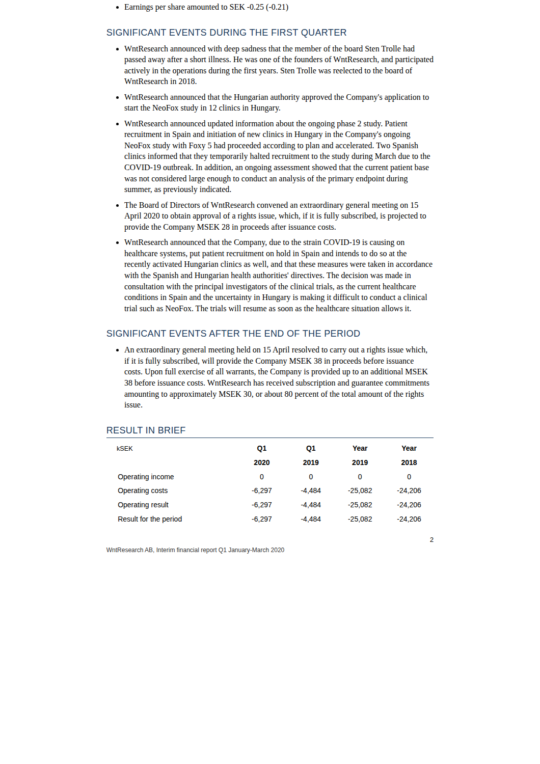Earnings per share amounted to SEK -0.25 (-0.21)
SIGNIFICANT EVENTS DURING THE FIRST QUARTER
WntResearch announced with deep sadness that the member of the board Sten Trolle had passed away after a short illness. He was one of the founders of WntResearch, and participated actively in the operations during the first years. Sten Trolle was reelected to the board of WntResearch in 2018.
WntResearch announced that the Hungarian authority approved the Company's application to start the NeoFox study in 12 clinics in Hungary.
WntResearch announced updated information about the ongoing phase 2 study. Patient recruitment in Spain and initiation of new clinics in Hungary in the Company's ongoing NeoFox study with Foxy 5 had proceeded according to plan and accelerated. Two Spanish clinics informed that they temporarily halted recruitment to the study during March due to the COVID-19 outbreak. In addition, an ongoing assessment showed that the current patient base was not considered large enough to conduct an analysis of the primary endpoint during summer, as previously indicated.
The Board of Directors of WntResearch convened an extraordinary general meeting on 15 April 2020 to obtain approval of a rights issue, which, if it is fully subscribed, is projected to provide the Company MSEK 28 in proceeds after issuance costs.
WntResearch announced that the Company, due to the strain COVID-19 is causing on healthcare systems, put patient recruitment on hold in Spain and intends to do so at the recently activated Hungarian clinics as well, and that these measures were taken in accordance with the Spanish and Hungarian health authorities' directives. The decision was made in consultation with the principal investigators of the clinical trials, as the current healthcare conditions in Spain and the uncertainty in Hungary is making it difficult to conduct a clinical trial such as NeoFox. The trials will resume as soon as the healthcare situation allows it.
SIGNIFICANT EVENTS AFTER THE END OF THE PERIOD
An extraordinary general meeting held on 15 April resolved to carry out a rights issue which, if it is fully subscribed, will provide the Company MSEK 38 in proceeds before issuance costs. Upon full exercise of all warrants, the Company is provided up to an additional MSEK 38 before issuance costs. WntResearch has received subscription and guarantee commitments amounting to approximately MSEK 30, or about 80 percent of the total amount of the rights issue.
RESULT IN BRIEF
| kSEK | Q1 | Q1 | Year | Year |
| --- | --- | --- | --- | --- |
| | 2020 | 2019 | 2019 | 2018 |
| Operating income | 0 | 0 | 0 | 0 |
| Operating costs | -6,297 | -4,484 | -25,082 | -24,206 |
| Operating result | -6,297 | -4,484 | -25,082 | -24,206 |
| Result for the period | -6,297 | -4,484 | -25,082 | -24,206 |
2 WntResearch AB, Interim financial report Q1 January-March 2020